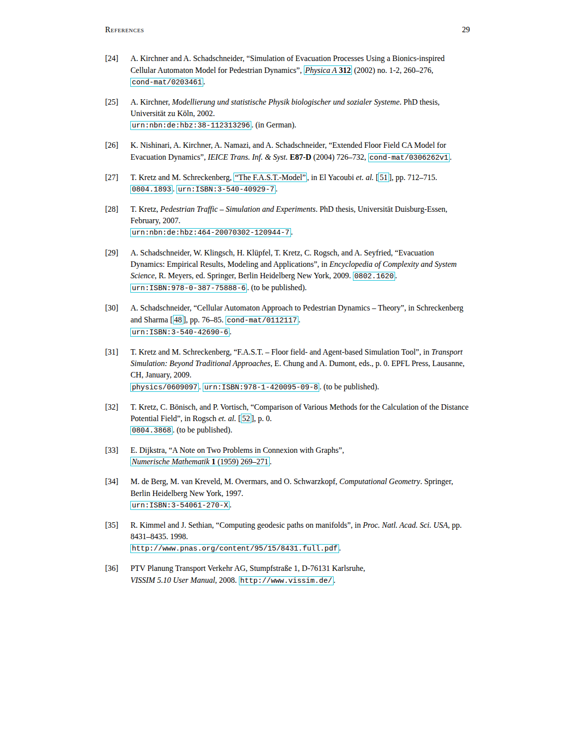References 29
[24] A. Kirchner and A. Schadschneider, “Simulation of Evacuation Processes Using a Bionics-inspired Cellular Automaton Model for Pedestrian Dynamics”, Physica A 312 (2002) no. 1-2, 260–276, cond-mat/0203461.
[25] A. Kirchner, Modellierung und statistische Physik biologischer und sozialer Systeme. PhD thesis, Universität zu Köln, 2002.
urn:nbn:de:hbz:38-112313296. (in German).
[26] K. Nishinari, A. Kirchner, A. Namazi, and A. Schadschneider, “Extended Floor Field CA Model for Evacuation Dynamics”, IEICE Trans. Inf. & Syst. E87-D (2004) 726–732, cond-mat/0306262v1.
[27] T. Kretz and M. Schreckenberg, “The F.A.S.T.-Model”, in El Yacoubi et. al. [51], pp. 712–715. 0804.1893. urn:ISBN:3-540-40929-7.
[28] T. Kretz, Pedestrian Traffic – Simulation and Experiments. PhD thesis, Universität Duisburg-Essen, February, 2007.
urn:nbn:de:hbz:464-20070302-120944-7.
[29] A. Schadschneider, W. Klingsch, H. Klüpfel, T. Kretz, C. Rogsch, and A. Seyfried, “Evacuation Dynamics: Empirical Results, Modeling and Applications”, in Encyclopedia of Complexity and System Science, R. Meyers, ed. Springer, Berlin Heidelberg New York, 2009. 0802.1620.
urn:ISBN:978-0-387-75888-6. (to be published).
[30] A. Schadschneider, “Cellular Automaton Approach to Pedestrian Dynamics – Theory”, in Schreckenberg and Sharma [48], pp. 76–85. cond-mat/0112117.
urn:ISBN:3-540-42690-6.
[31] T. Kretz and M. Schreckenberg, “F.A.S.T. – Floor field- and Agent-based Simulation Tool”, in Transport Simulation: Beyond Traditional Approaches, E. Chung and A. Dumont, eds., p. 0. EPFL Press, Lausanne, CH, January, 2009.
physics/0609097. urn:ISBN:978-1-420095-09-8. (to be published).
[32] T. Kretz, C. Bönisch, and P. Vortisch, “Comparison of Various Methods for the Calculation of the Distance Potential Field”, in Rogsch et. al. [52], p. 0.
0804.3868. (to be published).
[33] E. Dijkstra, “A Note on Two Problems in Connexion with Graphs”,
Numerische Mathematik 1 (1959) 269–271.
[34] M. de Berg, M. van Kreveld, M. Overmars, and O. Schwarzkopf, Computational Geometry. Springer, Berlin Heidelberg New York, 1997.
urn:ISBN:3-54061-270-X.
[35] R. Kimmel and J. Sethian, “Computing geodesic paths on manifolds”, in Proc. Natl. Acad. Sci. USA, pp. 8431–8435. 1998.
http://www.pnas.org/content/95/15/8431.full.pdf.
[36] PTV Planung Transport Verkehr AG, Stumpfstraße 1, D-76131 Karlsruhe,
VISSIM 5.10 User Manual, 2008. http://www.vissim.de/.